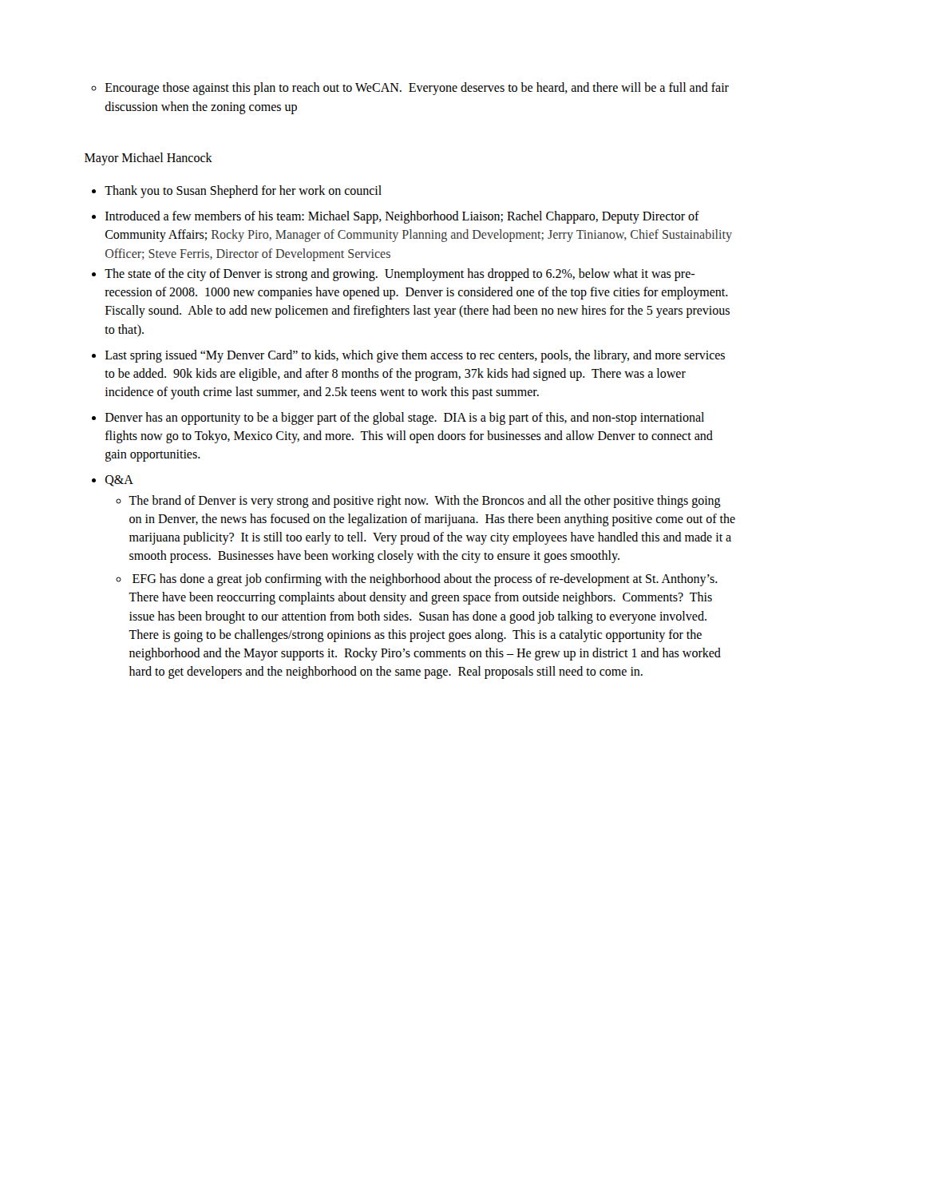Encourage those against this plan to reach out to WeCAN. Everyone deserves to be heard, and there will be a full and fair discussion when the zoning comes up
Mayor Michael Hancock
Thank you to Susan Shepherd for her work on council
Introduced a few members of his team: Michael Sapp, Neighborhood Liaison; Rachel Chapparo, Deputy Director of Community Affairs; Rocky Piro, Manager of Community Planning and Development; Jerry Tinianow, Chief Sustainability Officer; Steve Ferris, Director of Development Services
The state of the city of Denver is strong and growing. Unemployment has dropped to 6.2%, below what it was pre-recession of 2008. 1000 new companies have opened up. Denver is considered one of the top five cities for employment. Fiscally sound. Able to add new policemen and firefighters last year (there had been no new hires for the 5 years previous to that).
Last spring issued “My Denver Card” to kids, which give them access to rec centers, pools, the library, and more services to be added. 90k kids are eligible, and after 8 months of the program, 37k kids had signed up. There was a lower incidence of youth crime last summer, and 2.5k teens went to work this past summer.
Denver has an opportunity to be a bigger part of the global stage. DIA is a big part of this, and non-stop international flights now go to Tokyo, Mexico City, and more. This will open doors for businesses and allow Denver to connect and gain opportunities.
Q&A
The brand of Denver is very strong and positive right now. With the Broncos and all the other positive things going on in Denver, the news has focused on the legalization of marijuana. Has there been anything positive come out of the marijuana publicity? It is still too early to tell. Very proud of the way city employees have handled this and made it a smooth process. Businesses have been working closely with the city to ensure it goes smoothly.
EFG has done a great job confirming with the neighborhood about the process of re-development at St. Anthony’s. There have been reoccurring complaints about density and green space from outside neighbors. Comments? This issue has been brought to our attention from both sides. Susan has done a good job talking to everyone involved. There is going to be challenges/strong opinions as this project goes along. This is a catalytic opportunity for the neighborhood and the Mayor supports it. Rocky Piro’s comments on this – He grew up in district 1 and has worked hard to get developers and the neighborhood on the same page. Real proposals still need to come in.